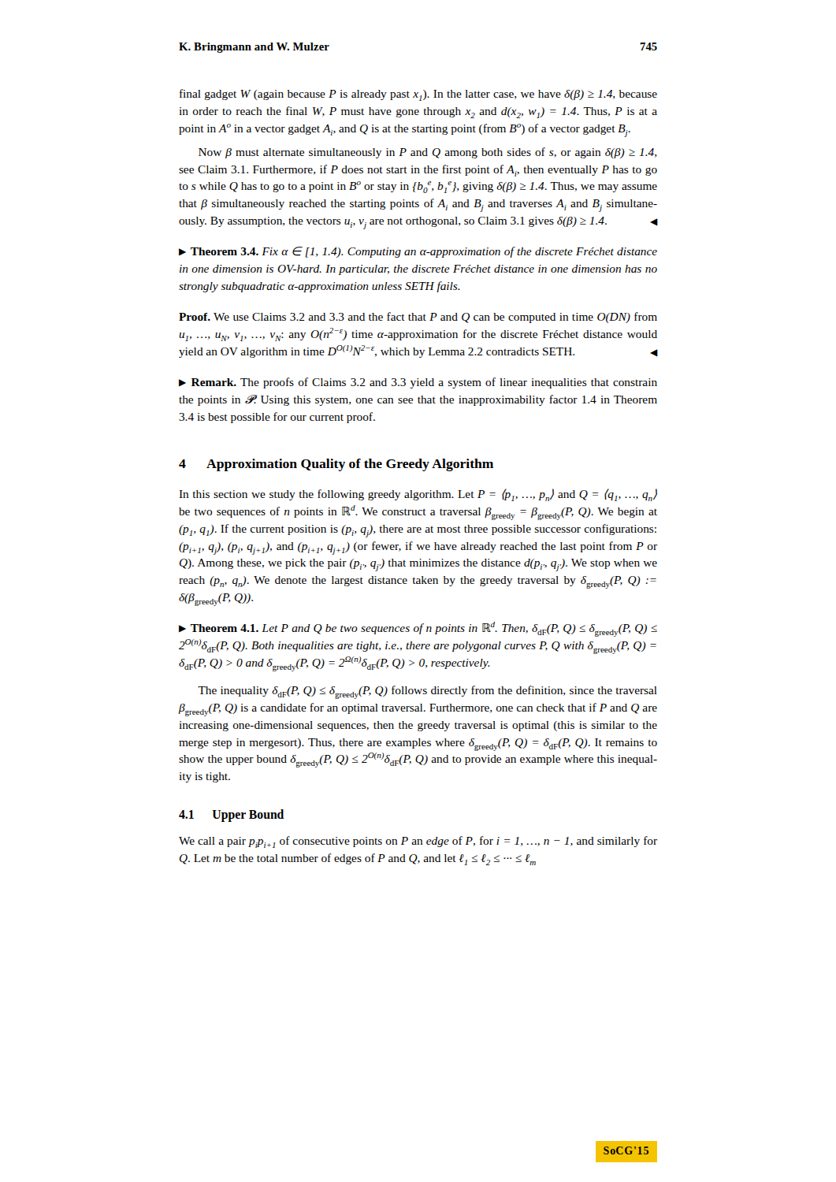K. Bringmann and W. Mulzer 745
final gadget W (again because P is already past x1). In the latter case, we have δ(β) ≥ 1.4, because in order to reach the final W, P must have gone through x2 and d(x2, w1) = 1.4. Thus, P is at a point in Ao in a vector gadget Ai, and Q is at the starting point (from Bo) of a vector gadget Bj.
Now β must alternate simultaneously in P and Q among both sides of s, or again δ(β) ≥ 1.4, see Claim 3.1. Furthermore, if P does not start in the first point of Ai, then eventually P has to go to s while Q has to go to a point in Bo or stay in {b0e, b1e}, giving δ(β) ≥ 1.4. Thus, we may assume that β simultaneously reached the starting points of Ai and Bj and traverses Ai and Bj simultaneously. By assumption, the vectors ui, vj are not orthogonal, so Claim 3.1 gives δ(β) ≥ 1.4.
Theorem 3.4. Fix α ∈ [1, 1.4). Computing an α-approximation of the discrete Fréchet distance in one dimension is OV-hard. In particular, the discrete Fréchet distance in one dimension has no strongly subquadratic α-approximation unless SETH fails.
Proof. We use Claims 3.2 and 3.3 and the fact that P and Q can be computed in time O(DN) from u1, …, uN, v1, …, vN: any O(n2−ε) time α-approximation for the discrete Fréchet distance would yield an OV algorithm in time DO(1)N2−ε, which by Lemma 2.2 contradicts SETH.
Remark. The proofs of Claims 3.2 and 3.3 yield a system of linear inequalities that constrain the points in 𝓟. Using this system, one can see that the inapproximability factor 1.4 in Theorem 3.4 is best possible for our current proof.
4 Approximation Quality of the Greedy Algorithm
In this section we study the following greedy algorithm. Let P = ⟨p1, …, pn⟩ and Q = ⟨q1, …, qn⟩ be two sequences of n points in ℝd. We construct a traversal βgreedy = βgreedy(P, Q). We begin at (p1, q1). If the current position is (pi, qj), there are at most three possible successor configurations: (pi+1, qj), (pi, qj+1), and (pi+1, qj+1) (or fewer, if we have already reached the last point from P or Q). Among these, we pick the pair (pi′, qj′) that minimizes the distance d(pi′, qj′). We stop when we reach (pn, qn). We denote the largest distance taken by the greedy traversal by δgreedy(P, Q) := δ(βgreedy(P, Q)).
Theorem 4.1. Let P and Q be two sequences of n points in ℝd. Then, δdF(P, Q) ≤ δgreedy(P, Q) ≤ 2O(n)δdF(P, Q). Both inequalities are tight, i.e., there are polygonal curves P, Q with δgreedy(P, Q) = δdF(P, Q) > 0 and δgreedy(P, Q) = 2Ω(n)δdF(P, Q) > 0, respectively.
The inequality δdF(P, Q) ≤ δgreedy(P, Q) follows directly from the definition, since the traversal βgreedy(P, Q) is a candidate for an optimal traversal. Furthermore, one can check that if P and Q are increasing one-dimensional sequences, then the greedy traversal is optimal (this is similar to the merge step in mergesort). Thus, there are examples where δgreedy(P, Q) = δdF(P, Q). It remains to show the upper bound δgreedy(P, Q) ≤ 2O(n)δdF(P, Q) and to provide an example where this inequality is tight.
4.1 Upper Bound
We call a pair pipi+1 of consecutive points on P an edge of P, for i = 1, …, n − 1, and similarly for Q. Let m be the total number of edges of P and Q, and let ℓ1 ≤ ℓ2 ≤ ··· ≤ ℓm
So CG'15